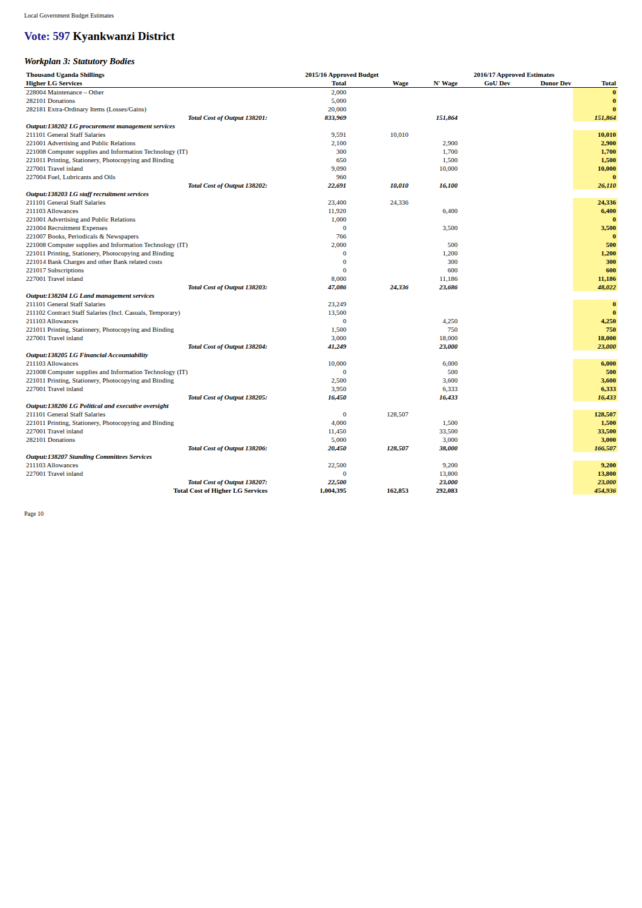Local Government Budget Estimates
Vote: 597 Kyankwanzi District
Workplan 3: Statutory Bodies
| Thousand Uganda Shillings | 2015/16 Approved Budget | 2016/17 Approved Estimates |
| --- | --- | --- |
| Higher LG Services | Total | Wage | N' Wage | GoU Dev | Donor Dev | Total |
| 228004 Maintenance – Other | 2,000 | | | | | 0 |
| 282101 Donations | 5,000 | | | | | 0 |
| 282181 Extra-Ordinary Items (Losses/Gains) | 20,000 | | | | | 0 |
| Total Cost of Output 138201: | 833,969 | | 151,864 | | | 151,864 |
| Output:138202 LG procurement management services |
| 211101 General Staff Salaries | 9,591 | 10,010 | | | | 10,010 |
| 221001 Advertising and Public Relations | 2,100 | | 2,900 | | | 2,900 |
| 221008 Computer supplies and Information Technology (IT) | 300 | | 1,700 | | | 1,700 |
| 221011 Printing, Stationery, Photocopying and Binding | 650 | | 1,500 | | | 1,500 |
| 227001 Travel inland | 9,090 | | 10,000 | | | 10,000 |
| 227004 Fuel, Lubricants and Oils | 960 | | | | | 0 |
| Total Cost of Output 138202: | 22,691 | 10,010 | 16,100 | | | 26,110 |
| Output:138203 LG staff recruitment services |
| 211101 General Staff Salaries | 23,400 | 24,336 | | | | 24,336 |
| 211103 Allowances | 11,920 | | 6,400 | | | 6,400 |
| 221001 Advertising and Public Relations | 1,000 | | | | | 0 |
| 221004 Recruitment Expenses | 0 | | 3,500 | | | 3,500 |
| 221007 Books, Periodicals & Newspapers | 766 | | | | | 0 |
| 221008 Computer supplies and Information Technology (IT) | 2,000 | | 500 | | | 500 |
| 221011 Printing, Stationery, Photocopying and Binding | 0 | | 1,200 | | | 1,200 |
| 221014 Bank Charges and other Bank related costs | 0 | | 300 | | | 300 |
| 221017 Subscriptions | 0 | | 600 | | | 600 |
| 227001 Travel inland | 8,000 | | 11,186 | | | 11,186 |
| Total Cost of Output 138203: | 47,086 | 24,336 | 23,686 | | | 48,022 |
| Output:138204 LG Land management services |
| 211101 General Staff Salaries | 23,249 | | | | | 0 |
| 211102 Contract Staff Salaries (Incl. Casuals, Temporary) | 13,500 | | | | | 0 |
| 211103 Allowances | 0 | | 4,250 | | | 4,250 |
| 221011 Printing, Stationery, Photocopying and Binding | 1,500 | | 750 | | | 750 |
| 227001 Travel inland | 3,000 | | 18,000 | | | 18,000 |
| Total Cost of Output 138204: | 41,249 | | 23,000 | | | 23,000 |
| Output:138205 LG Financial Accountability |
| 211103 Allowances | 10,000 | | 6,000 | | | 6,000 |
| 221008 Computer supplies and Information Technology (IT) | 0 | | 500 | | | 500 |
| 221011 Printing, Stationery, Photocopying and Binding | 2,500 | | 3,600 | | | 3,600 |
| 227001 Travel inland | 3,950 | | 6,333 | | | 6,333 |
| Total Cost of Output 138205: | 16,450 | | 16,433 | | | 16,433 |
| Output:138206 LG Political and executive oversight |
| 211101 General Staff Salaries | 0 | 128,507 | | | | 128,507 |
| 221011 Printing, Stationery, Photocopying and Binding | 4,000 | | 1,500 | | | 1,500 |
| 227001 Travel inland | 11,450 | | 33,500 | | | 33,500 |
| 282101 Donations | 5,000 | | 3,000 | | | 3,000 |
| Total Cost of Output 138206: | 20,450 | 128,507 | 38,000 | | | 166,507 |
| Output:138207 Standing Committees Services |
| 211103 Allowances | 22,500 | | 9,200 | | | 9,200 |
| 227001 Travel inland | 0 | | 13,800 | | | 13,800 |
| Total Cost of Output 138207: | 22,500 | | 23,000 | | | 23,000 |
| Total Cost of Higher LG Services | 1,004,395 | 162,853 | 292,083 | | | 454,936 |
Page 10